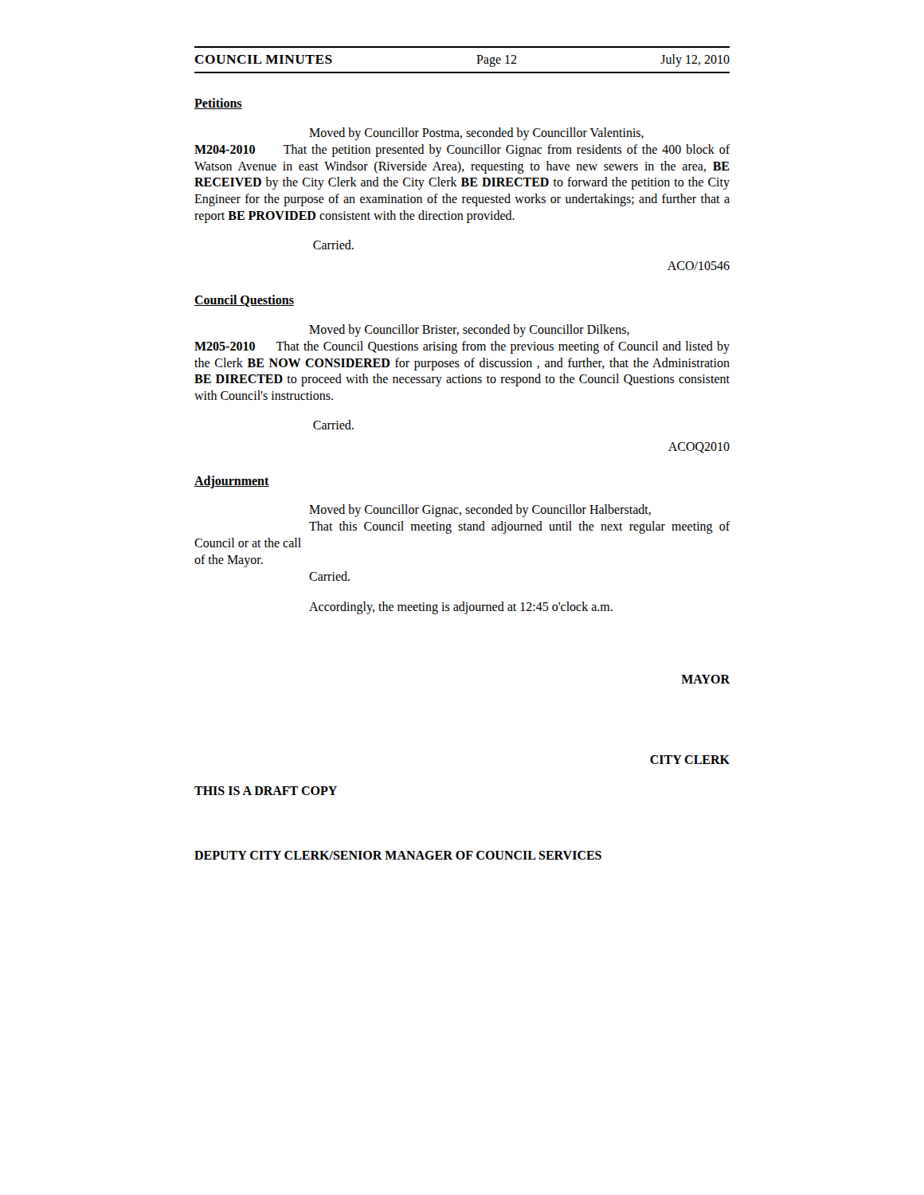COUNCIL MINUTES Page 12 July 12, 2010
Petitions
Moved by Councillor Postma, seconded by Councillor Valentinis,
M204-2010 That the petition presented by Councillor Gignac from residents of the 400 block of Watson Avenue in east Windsor (Riverside Area), requesting to have new sewers in the area, BE RECEIVED by the City Clerk and the City Clerk BE DIRECTED to forward the petition to the City Engineer for the purpose of an examination of the requested works or undertakings; and further that a report BE PROVIDED consistent with the direction provided.
Carried.
ACO/10546
Council Questions
Moved by Councillor Brister, seconded by Councillor Dilkens,
M205-2010 That the Council Questions arising from the previous meeting of Council and listed by the Clerk BE NOW CONSIDERED for purposes of discussion , and further, that the Administration BE DIRECTED to proceed with the necessary actions to respond to the Council Questions consistent with Council's instructions.
Carried.
ACOQ2010
Adjournment
Moved by Councillor Gignac, seconded by Councillor Halberstadt,
That this Council meeting stand adjourned until the next regular meeting of Council or at the call
of the Mayor.
Carried.
Accordingly, the meeting is adjourned at 12:45 o'clock a.m.
MAYOR
CITY CLERK
THIS IS A DRAFT COPY
DEPUTY CITY CLERK/SENIOR MANAGER OF COUNCIL SERVICES